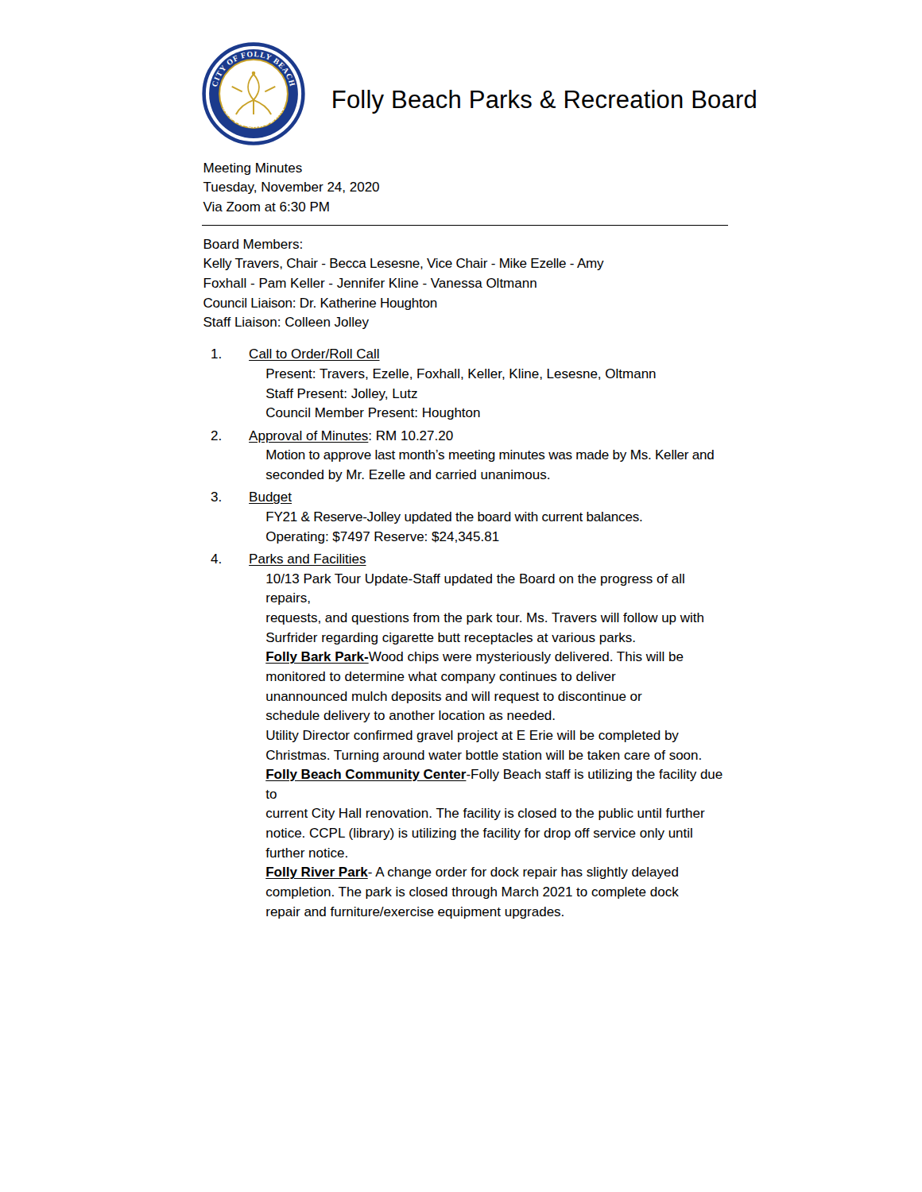CITY OF FOLLY BEACH SOUTH CAROLINA
Folly Beach Parks & Recreation Board
Meeting Minutes
Tuesday, November 24, 2020
Via Zoom at 6:30 PM
Board Members:
Kelly Travers, Chair - Becca Lesesne, Vice Chair - Mike Ezelle - Amy
Foxhall - Pam Keller - Jennifer Kline - Vanessa Oltmann
Council Liaison: Dr. Katherine Houghton
Staff Liaison: Colleen Jolley
Call to Order/Roll Call
Present: Travers, Ezelle, Foxhall, Keller, Kline, Lesesne, Oltmann
Staff Present: Jolley, Lutz
Council Member Present: Houghton
Approval of Minutes: RM 10.27.20
Motion to approve last month’s meeting minutes was made by Ms. Keller and
seconded by Mr. Ezelle and carried unanimous.
Budget
FY21 & Reserve-Jolley updated the board with current balances.
Operating: $7497 Reserve: $24,345.81
Parks and Facilities
10/13 Park Tour Update-Staff updated the Board on the progress of all repairs,
requests, and questions from the park tour. Ms. Travers will follow up with
Surfrider regarding cigarette butt receptacles at various parks.
Folly Bark Park-Wood chips were mysteriously delivered. This will be
monitored to determine what company continues to deliver
unannounced mulch deposits and will request to discontinue or
schedule delivery to another location as needed.
Utility Director confirmed gravel project at E Erie will be completed by
Christmas. Turning around water bottle station will be taken care of soon.
Folly Beach Community Center-Folly Beach staff is utilizing the facility due to
current City Hall renovation. The facility is closed to the public until further
notice. CCPL (library) is utilizing the facility for drop off service only until
further notice.
Folly River Park- A change order for dock repair has slightly delayed
completion. The park is closed through March 2021 to complete dock
repair and furniture/exercise equipment upgrades.